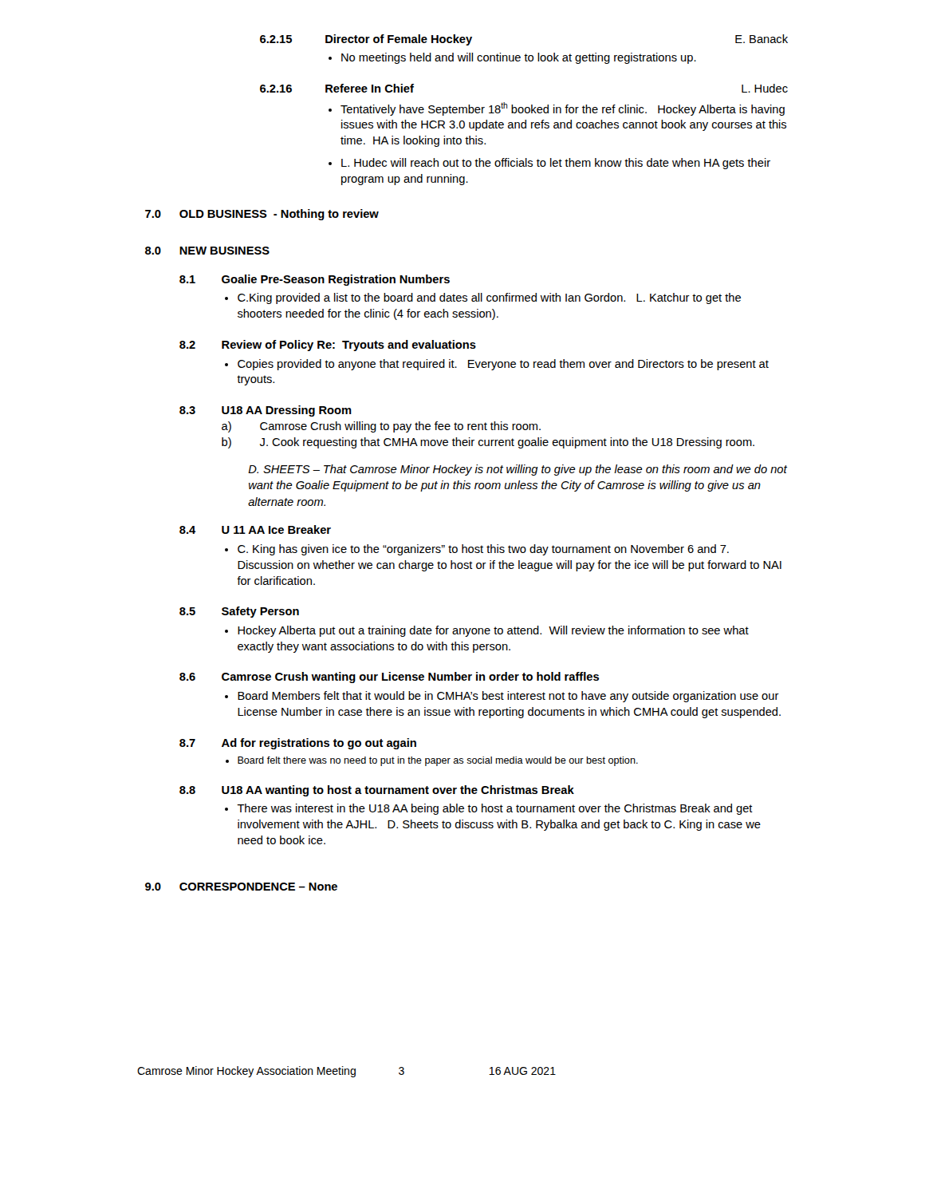6.2.15
Director of Female Hockey E. Banack
No meetings held and will continue to look at getting registrations up.
6.2.16
Referee In Chief L. Hudec
Tentatively have September 18th booked in for the ref clinic. Hockey Alberta is having issues with the HCR 3.0 update and refs and coaches cannot book any courses at this time. HA is looking into this.
L. Hudec will reach out to the officials to let them know this date when HA gets their program up and running.
7.0
OLD BUSINESS - Nothing to review
8.0
NEW BUSINESS
8.1
Goalie Pre-Season Registration Numbers
C.King provided a list to the board and dates all confirmed with Ian Gordon. L. Katchur to get the shooters needed for the clinic (4 for each session).
8.2
Review of Policy Re: Tryouts and evaluations
Copies provided to anyone that required it. Everyone to read them over and Directors to be present at tryouts.
8.3
U18 AA Dressing Room
a)
Camrose Crush willing to pay the fee to rent this room.
b)
J. Cook requesting that CMHA move their current goalie equipment into the U18 Dressing room.
D. SHEETS – That Camrose Minor Hockey is not willing to give up the lease on this room and we do not want the Goalie Equipment to be put in this room unless the City of Camrose is willing to give us an alternate room.
8.4
U 11 AA Ice Breaker
C. King has given ice to the “organizers” to host this two day tournament on November 6 and 7. Discussion on whether we can charge to host or if the league will pay for the ice will be put forward to NAI for clarification.
8.5
Safety Person
Hockey Alberta put out a training date for anyone to attend. Will review the information to see what exactly they want associations to do with this person.
8.6
Camrose Crush wanting our License Number in order to hold raffles
Board Members felt that it would be in CMHA’s best interest not to have any outside organization use our License Number in case there is an issue with reporting documents in which CMHA could get suspended.
8.7
Ad for registrations to go out again
Board felt there was no need to put in the paper as social media would be our best option.
8.8
U18 AA wanting to host a tournament over the Christmas Break
There was interest in the U18 AA being able to host a tournament over the Christmas Break and get involvement with the AJHL. D. Sheets to discuss with B. Rybalka and get back to C. King in case we need to book ice.
9.0
CORRESPONDENCE – None
Camrose Minor Hockey Association Meeting
3
16 AUG 2021